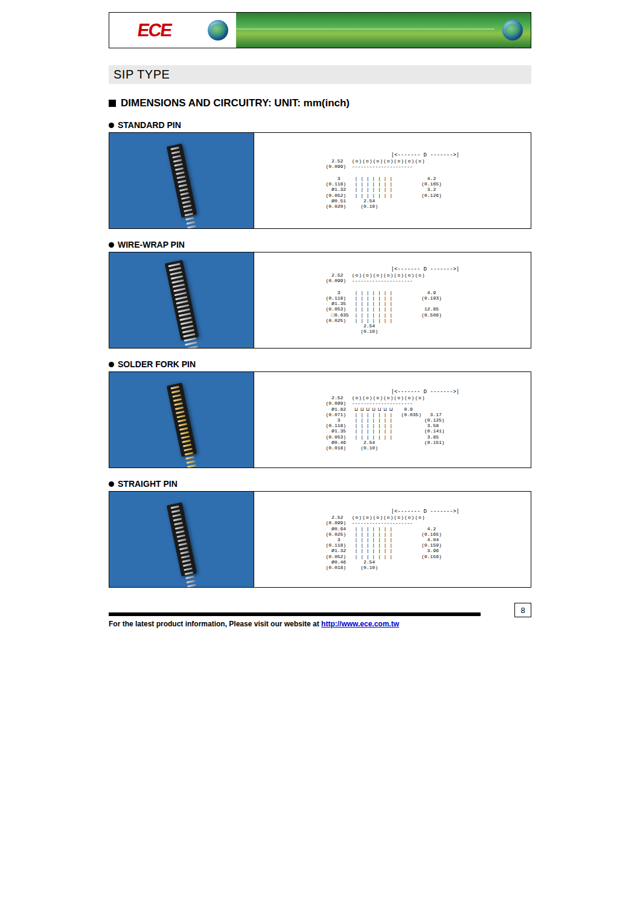ECE
SIP TYPE
DIMENSIONS AND CIRCUITRY: UNIT: mm(inch)
STANDARD PIN
| | /<------- D ------->/ 2.52 (o)(o)(o)(o)(o)(o)(o) (0.099) --------------------- 3 / / / / / / / 4.2 (0.118) / / / / / / / (0.165) Ø1.32 / / / / / / / 3.2 (0.052) / / / / / / / (0.126) Ø0.51 2.54 (0.020) (0.10) |
WIRE-WRAP PIN
| | /<------- D ------->/ 2.52 (o)(o)(o)(o)(o)(o)(o) (0.099) --------------------- 3 / / / / / / / 4.9 (0.118) / / / / / / / (0.193) Ø1.35 / / / / / / / (0.053) / / / / / / / 12.85 □0.635 / / / / / / / (0.506) (0.025) / / / / / / / 2.54 (0.10) |
SOLDER FORK PIN
| | /<------- D ------->/ 2.52 (o)(o)(o)(o)(o)(o)(o) (0.099) --------------------- Ø1.82 ⊔ ⊔ ⊔ ⊔ ⊔ ⊔ ⊔ 0.9 (0.071) / / / / / / / (0.035) 3.17 3 / / / / / / / (0.125) (0.118) / / / / / / / 3.58 Ø1.35 / / / / / / / (0.141) (0.053) / / / / / / / 3.85 Ø0.46 2.54 (0.151) (0.018) (0.10) |
STRAIGHT PIN
| | /<------- D ------->/ 2.52 (o)(o)(o)(o)(o)(o)(o) (0.099) --------------------- Ø0.64 / / / / / / / 4.2 (0.025) / / / / / / / (0.165) 3 / / / / / / / 4.04 (0.118) / / / / / / / (0.159) Ø1.32 / / / / / / / 3.96 (0.052) / / / / / / / (0.156) Ø0.46 2.54 (0.018) (0.10) |
8
For the latest product information, Please visit our website at http://www.ece.com.tw